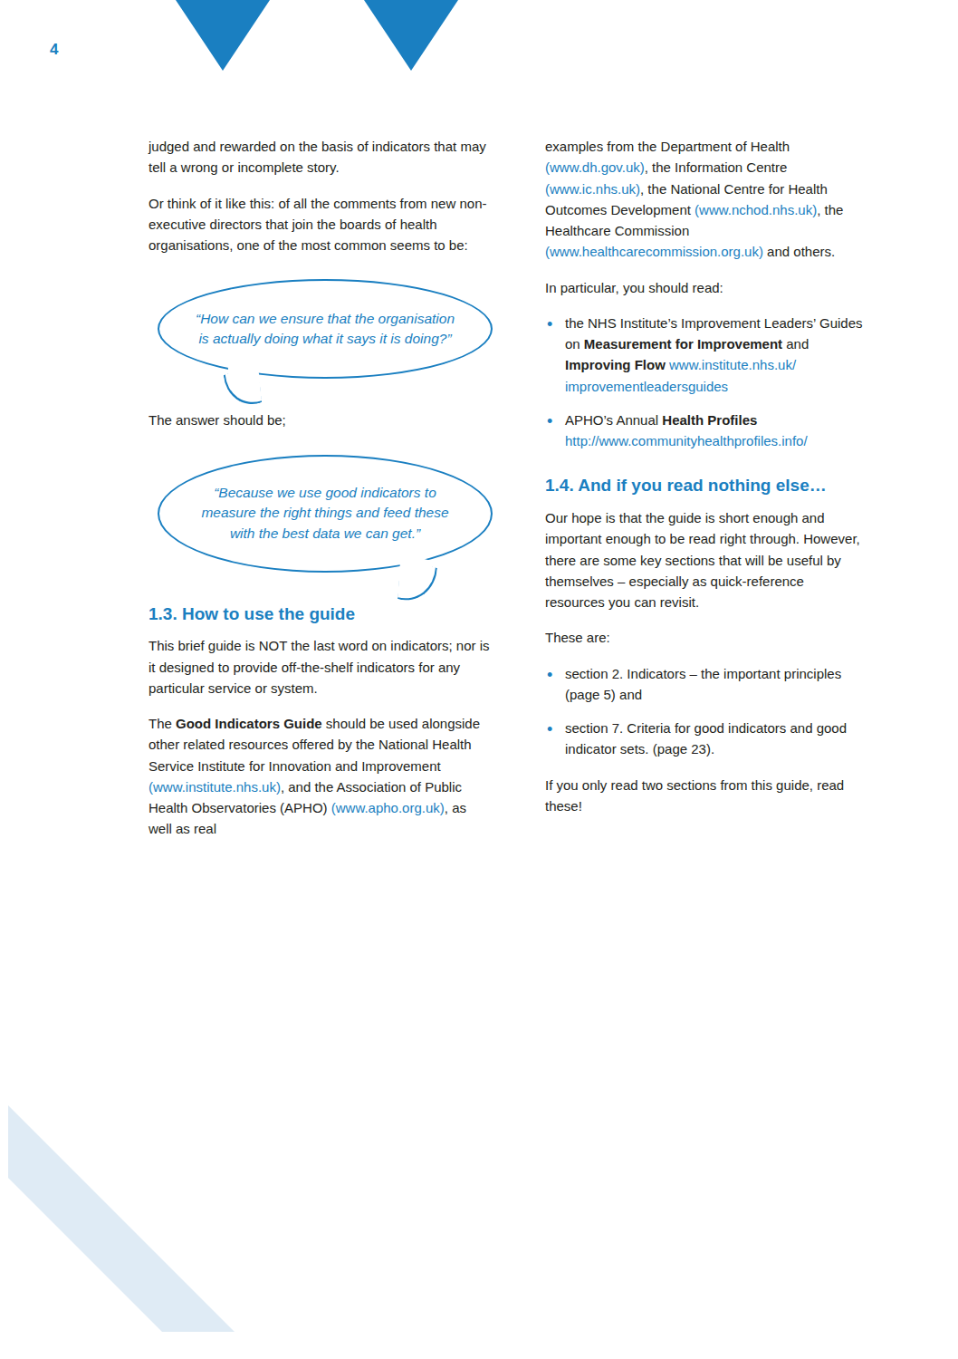4
judged and rewarded on the basis of indicators that may tell a wrong or incomplete story.
Or think of it like this: of all the comments from new non-executive directors that join the boards of health organisations, one of the most common seems to be:
“How can we ensure that the organisation is actually doing what it says it is doing?”
The answer should be;
“Because we use good indicators to measure the right things and feed these with the best data we can get.”
1.3. How to use the guide
This brief guide is NOT the last word on indicators; nor is it designed to provide off-the-shelf indicators for any particular service or system.
The Good Indicators Guide should be used alongside other related resources offered by the National Health Service Institute for Innovation and Improvement (www.institute.nhs.uk), and the Association of Public Health Observatories (APHO) (www.apho.org.uk), as well as real
examples from the Department of Health (www.dh.gov.uk), the Information Centre (www.ic.nhs.uk), the National Centre for Health Outcomes Development (www.nchod.nhs.uk), the Healthcare Commission (www.healthcarecommission.org.uk) and others.
In particular, you should read:
the NHS Institute’s Improvement Leaders’ Guides on Measurement for Improvement and Improving Flow www.institute.nhs.uk/ improvementleadersguides
APHO’s Annual Health Profiles http://www.communityhealthprofiles.info/
1.4. And if you read nothing else…
Our hope is that the guide is short enough and important enough to be read right through. However, there are some key sections that will be useful by themselves – especially as quick-reference resources you can revisit.
These are:
section 2. Indicators – the important principles (page 5) and
section 7. Criteria for good indicators and good indicator sets. (page 23).
If you only read two sections from this guide, read these!